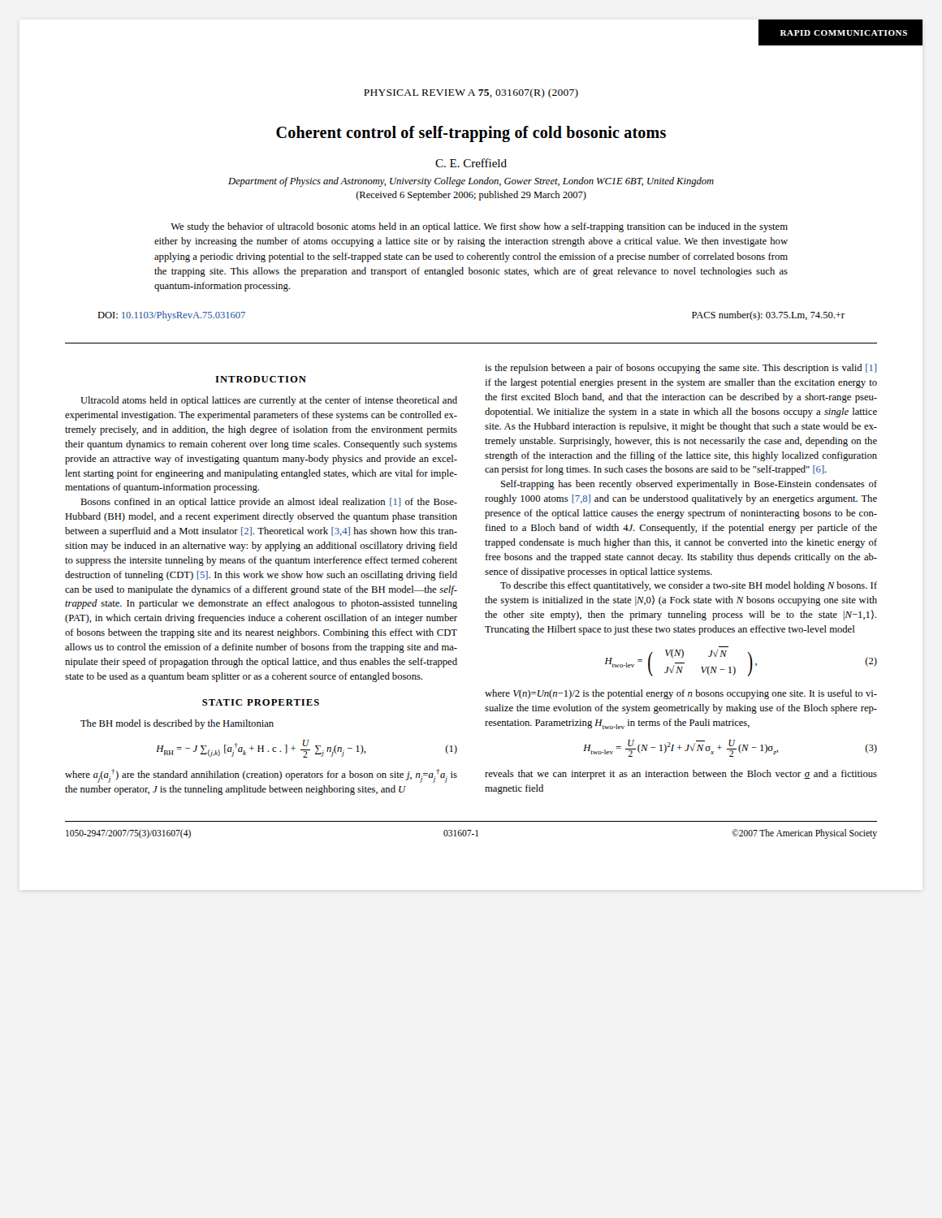Rapid Communications
PHYSICAL REVIEW A 75, 031607(R) (2007)
Coherent control of self-trapping of cold bosonic atoms
C. E. Creffield
Department of Physics and Astronomy, University College London, Gower Street, London WC1E 6BT, United Kingdom
(Received 6 September 2006; published 29 March 2007)
We study the behavior of ultracold bosonic atoms held in an optical lattice. We first show how a self-trapping transition can be induced in the system either by increasing the number of atoms occupying a lattice site or by raising the interaction strength above a critical value. We then investigate how applying a periodic driving potential to the self-trapped state can be used to coherently control the emission of a precise number of correlated bosons from the trapping site. This allows the preparation and transport of entangled bosonic states, which are of great relevance to novel technologies such as quantum-information processing.
DOI: 10.1103/PhysRevA.75.031607 PACS number(s): 03.75.Lm, 74.50.+r
Introduction
Ultracold atoms held in optical lattices are currently at the center of intense theoretical and experimental investigation. The experimental parameters of these systems can be controlled extremely precisely, and in addition, the high degree of isolation from the environment permits their quantum dynamics to remain coherent over long time scales. Consequently such systems provide an attractive way of investigating quantum many-body physics and provide an excellent starting point for engineering and manipulating entangled states, which are vital for implementations of quantum-information processing.
Bosons confined in an optical lattice provide an almost ideal realization [1] of the Bose-Hubbard (BH) model, and a recent experiment directly observed the quantum phase transition between a superfluid and a Mott insulator [2]. Theoretical work [3,4] has shown how this transition may be induced in an alternative way: by applying an additional oscillatory driving field to suppress the intersite tunneling by means of the quantum interference effect termed coherent destruction of tunneling (CDT) [5]. In this work we show how such an oscillating driving field can be used to manipulate the dynamics of a different ground state of the BH model—the self-trapped state. In particular we demonstrate an effect analogous to photon-assisted tunneling (PAT), in which certain driving frequencies induce a coherent oscillation of an integer number of bosons between the trapping site and its nearest neighbors. Combining this effect with CDT allows us to control the emission of a definite number of bosons from the trapping site and manipulate their speed of propagation through the optical lattice, and thus enables the self-trapped state to be used as a quantum beam splitter or as a coherent source of entangled bosons.
Static properties
The BH model is described by the Hamiltonian
HBH = − J ∑⟨j,k⟩ [aj†ak + H . c . ] + U 2 ∑j nj(nj − 1), (1)
where aj(aj†) are the standard annihilation (creation) operators for a boson on site j, nj=aj†aj is the number operator, J is the tunneling amplitude between neighboring sites, and U
is the repulsion between a pair of bosons occupying the same site. This description is valid [1] if the largest potential energies present in the system are smaller than the excitation energy to the first excited Bloch band, and that the interaction can be described by a short-range pseudopotential. We initialize the system in a state in which all the bosons occupy a single lattice site. As the Hubbard interaction is repulsive, it might be thought that such a state would be extremely unstable. Surprisingly, however, this is not necessarily the case and, depending on the strength of the interaction and the filling of the lattice site, this highly localized configuration can persist for long times. In such cases the bosons are said to be "self-trapped" [6].
Self-trapping has been recently observed experimentally in Bose-Einstein condensates of roughly 1000 atoms [7,8] and can be understood qualitatively by an energetics argument. The presence of the optical lattice causes the energy spectrum of noninteracting bosons to be confined to a Bloch band of width 4J. Consequently, if the potential energy per particle of the trapped condensate is much higher than this, it cannot be converted into the kinetic energy of free bosons and the trapped state cannot decay. Its stability thus depends critically on the absence of dissipative processes in optical lattice systems.
To describe this effect quantitatively, we consider a two-site BH model holding N bosons. If the system is initialized in the state |N,0⟩ (a Fock state with N bosons occupying one site with the other site empty), then the primary tunneling process will be to the state |N−1,1⟩. Truncating the Hilbert space to just these two states produces an effective two-level model
Htwo-lev = (
| V ( N ) | J √ N |
| J √ N | V ( N − 1) |
), (2)
where V(n)=Un(n−1)/2 is the potential energy of n bosons occupying one site. It is useful to visualize the time evolution of the system geometrically by making use of the Bloch sphere representation. Parametrizing Htwo-lev in terms of the Pauli matrices,
Htwo-lev = U 2(N − 1)2I + J√Nσx + U 2(N − 1)σz, (3)
reveals that we can interpret it as an interaction between the Bloch vector σ and a fictitious magnetic field
1050-2947/2007/75(3)/031607(4) 031607-1 ©2007 The American Physical Society